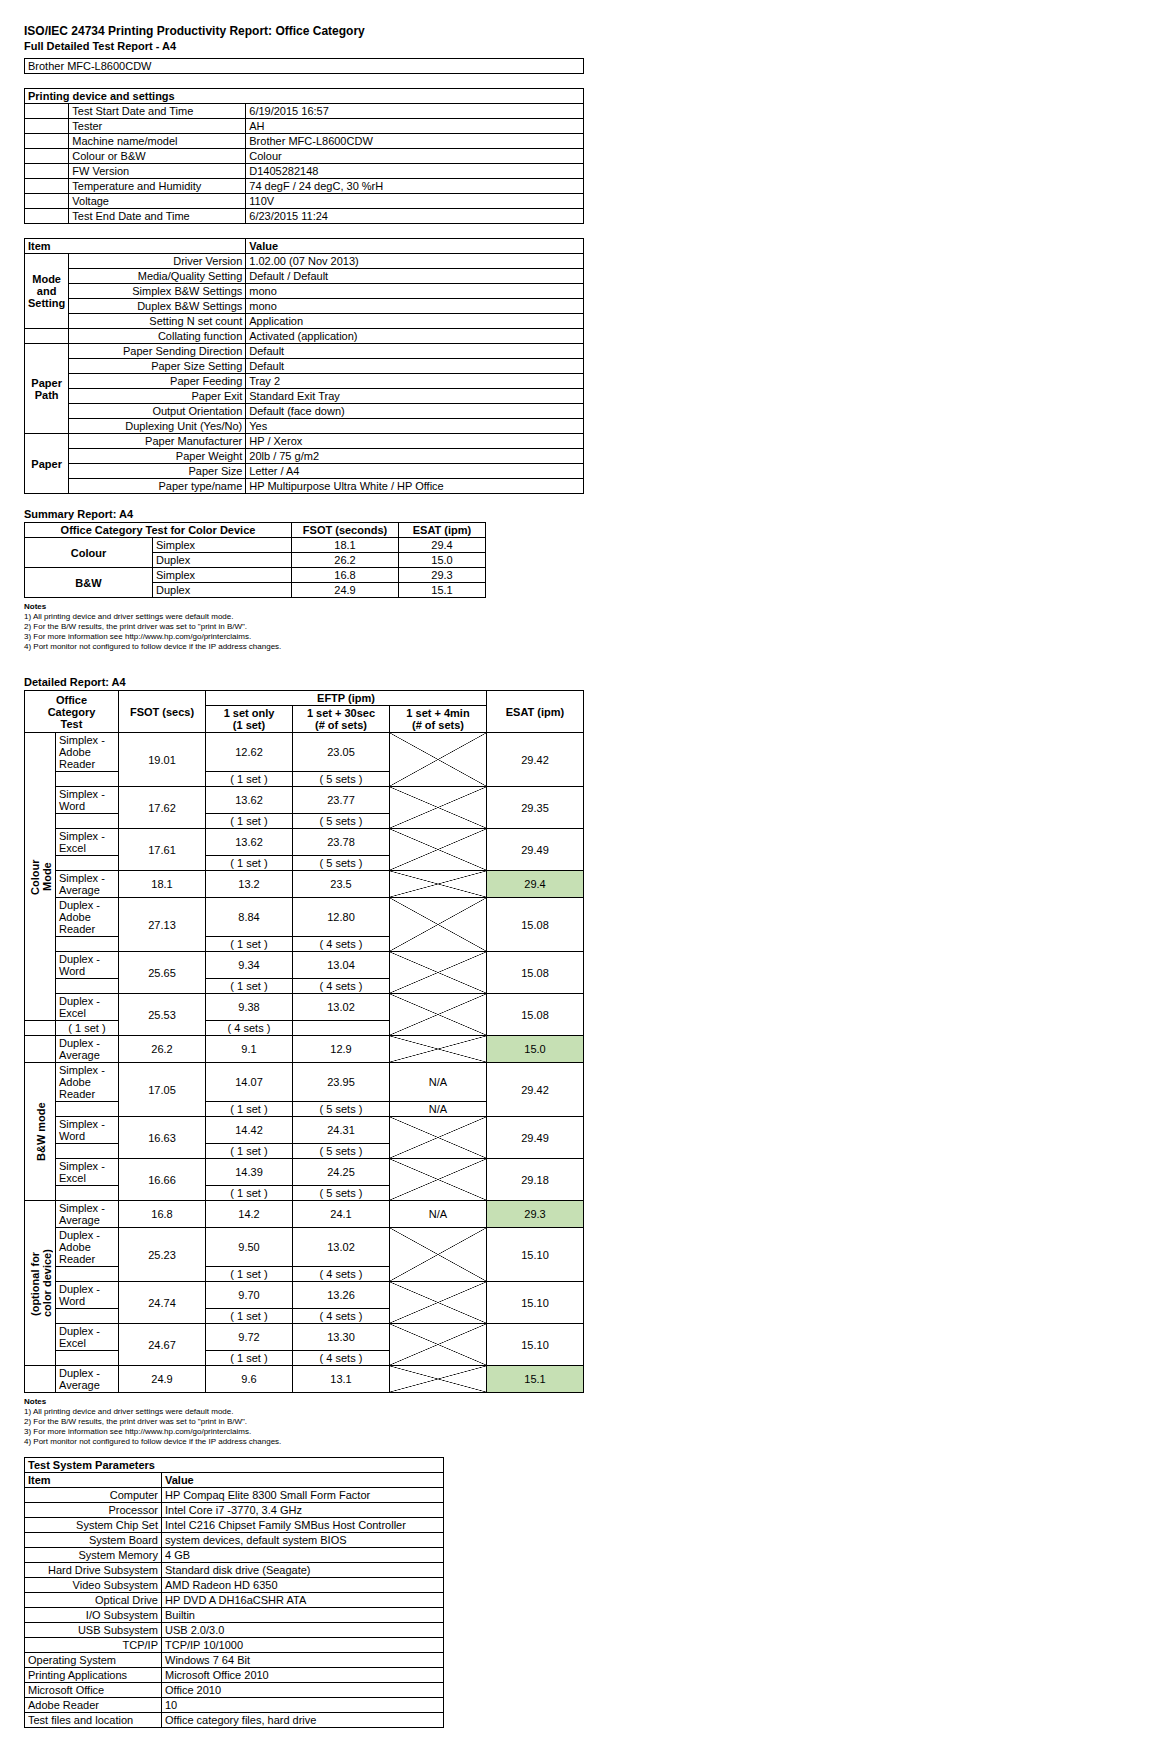ISO/IEC 24734 Printing Productivity Report: Office Category
Full Detailed Test Report - A4
| Brother MFC-L8600CDW |
| Printing device and settings |
| | Test Start Date and Time | 6/19/2015 16:57 |
| | Tester | AH |
| | Machine name/model | Brother MFC-L8600CDW |
| | Colour or B&W | Colour |
| | FW Version | D1405282148 |
| | Temperature and Humidity | 74 degF / 24 degC, 30 %rH |
| | Voltage | 110V |
| | Test End Date and Time | 6/23/2015 11:24 |
| Item | Value |
| Mode and Setting | Driver Version | 1.02.00 (07 Nov 2013) |
| Media/Quality Setting | Default / Default |
| Simplex B&W Settings | mono |
| Duplex B&W Settings | mono |
| Setting N set count | Application |
| | Collating function | Activated (application) |
| Paper Path | Paper Sending Direction | Default |
| Paper Size Setting | Default |
| Paper Feeding | Tray 2 |
| Paper Exit | Standard Exit Tray |
| Output Orientation | Default (face down) |
| Duplexing Unit (Yes/No) | Yes |
| Paper | Paper Manufacturer | HP / Xerox |
| Paper Weight | 20lb / 75 g/m2 |
| Paper Size | Letter / A4 |
| Paper type/name | HP Multipurpose Ultra White / HP Office |
Summary Report: A4
| Office Category Test for Color Device | FSOT (seconds) | ESAT (ipm) |
| Colour | Simplex | 18.1 | 29.4 |
| Duplex | 26.2 | 15.0 |
| B&W | Simplex | 16.8 | 29.3 |
| Duplex | 24.9 | 15.1 |
Notes
1) All printing device and driver settings were default mode.
2) For the B/W results, the print driver was set to "print in B/W".
3) For more information see http://www.hp.com/go/printerclaims.
4) Port monitor not configured to follow device if the IP address changes.
Detailed Report: A4
| Office Category Test | FSOT (secs) | EFTP (ipm) | ESAT (ipm) |
| 1 set only (1 set) | 1 set + 30sec (# of sets) | 1 set + 4min (# of sets) |
| Colour Mode | Simplex - Adobe Reader | 19.01 | 12.62 | 23.05 | | 29.42 |
| | ( 1 set ) | ( 5 sets ) |
| Simplex - Word | 17.62 | 13.62 | 23.77 | | 29.35 |
| | ( 1 set ) | ( 5 sets ) |
| Simplex - Excel | 17.61 | 13.62 | 23.78 | | 29.49 |
| | ( 1 set ) | ( 5 sets ) |
| Simplex - Average | 18.1 | 13.2 | 23.5 | | 29.4 |
| Duplex - Adobe Reader | 27.13 | 8.84 | 12.80 | | 15.08 |
| | ( 1 set ) | ( 4 sets ) |
| Duplex - Word | 25.65 | 9.34 | 13.04 | | 15.08 |
| | ( 1 set ) | ( 4 sets ) |
| Duplex - Excel | 25.53 | 9.38 | 13.02 | | 15.08 |
| | ( 1 set ) | ( 4 sets ) |
| | Duplex - Average | 26.2 | 9.1 | 12.9 | | 15.0 |
| B&W mode | Simplex - Adobe Reader | 17.05 | 14.07 | 23.95 | N/A | 29.42 |
| | ( 1 set ) | ( 5 sets ) | N/A |
| Simplex - Word | 16.63 | 14.42 | 24.31 | | 29.49 |
| | ( 1 set ) | ( 5 sets ) |
| Simplex - Excel | 16.66 | 14.39 | 24.25 | | 29.18 |
| | ( 1 set ) | ( 5 sets ) |
| (optional for color device) | Simplex - Average | 16.8 | 14.2 | 24.1 | N/A | 29.3 |
| Duplex - Adobe Reader | 25.23 | 9.50 | 13.02 | | 15.10 |
| | ( 1 set ) | ( 4 sets ) |
| Duplex - Word | 24.74 | 9.70 | 13.26 | | 15.10 |
| | ( 1 set ) | ( 4 sets ) |
| Duplex - Excel | 24.67 | 9.72 | 13.30 | | 15.10 |
| | ( 1 set ) | ( 4 sets ) |
| | Duplex - Average | 24.9 | 9.6 | 13.1 | | 15.1 |
Notes
1) All printing device and driver settings were default mode.
2) For the B/W results, the print driver was set to "print in B/W".
3) For more information see http://www.hp.com/go/printerclaims.
4) Port monitor not configured to follow device if the IP address changes.
| Test System Parameters |
| Item | Value |
| Computer | HP Compaq Elite 8300 Small Form Factor |
| Processor | Intel Core i7 -3770, 3.4 GHz |
| System Chip Set | Intel C216 Chipset Family SMBus Host Controller |
| System Board | system devices, default system BIOS |
| System Memory | 4 GB |
| Hard Drive Subsystem | Standard disk drive (Seagate) |
| Video Subsystem | AMD Radeon HD 6350 |
| Optical Drive | HP DVD A DH16aCSHR ATA |
| I/O Subsystem | Builtin |
| USB Subsystem | USB 2.0/3.0 |
| TCP/IP | TCP/IP 10/1000 |
| Operating System | Windows 7 64 Bit |
| Printing Applications | Microsoft Office 2010 |
| Microsoft Office | Office 2010 |
| Adobe Reader | 10 |
| Test files and location | Office category files, hard drive |